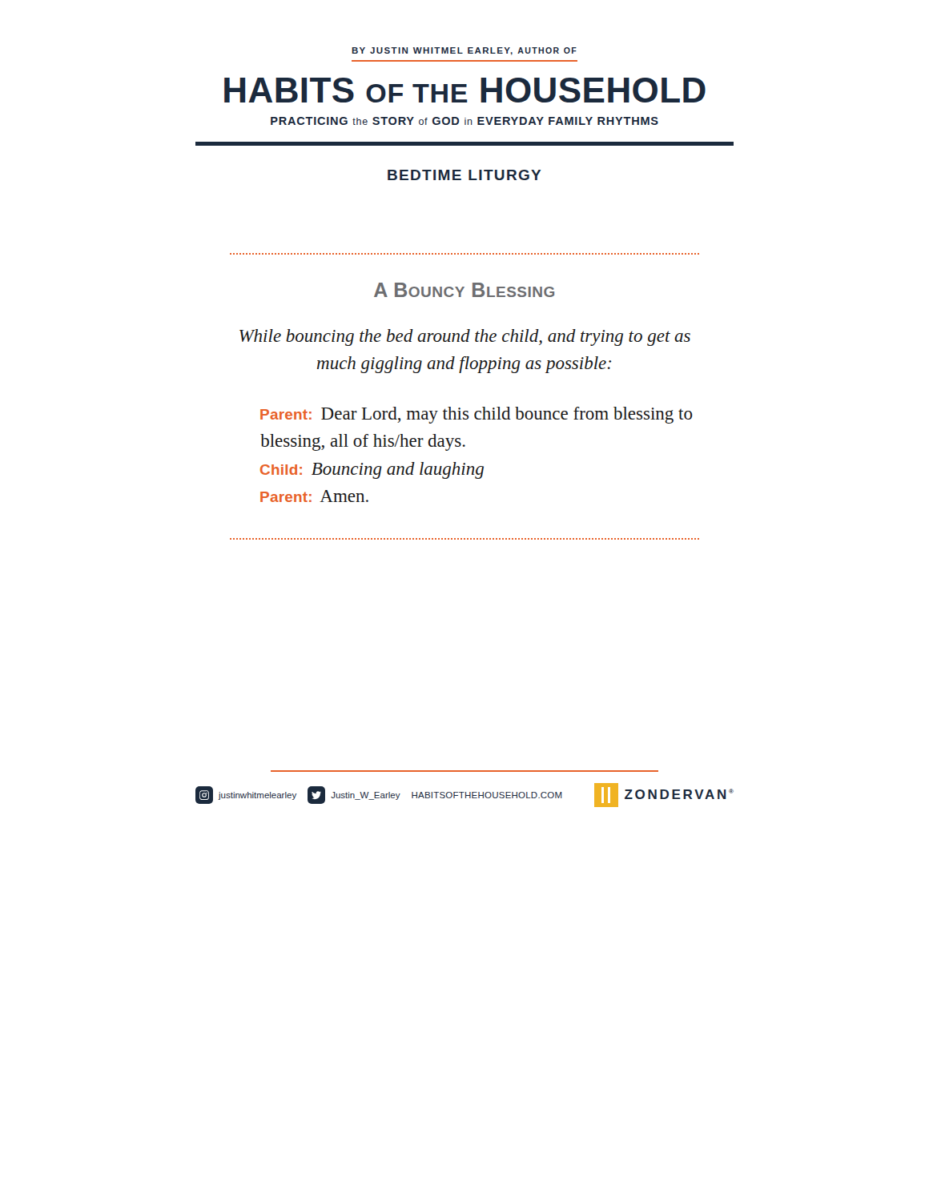by Justin Whitmel Earley, Author of
Habits of the Household
Practicing the Story of God in Everyday Family Rhythms
Bedtime Liturgy
A BOUNCY BLESSING
While bouncing the bed around the child, and trying to get as much giggling and flopping as possible:
Parent: Dear Lord, may this child bounce from blessing to blessing, all of his/her days.
Child: Bouncing and laughing
Parent: Amen.
justinwhitmelearley Justin_W_Earley HABITSOFTHEHOUSEHOLD.COM
ZONDERVAN®